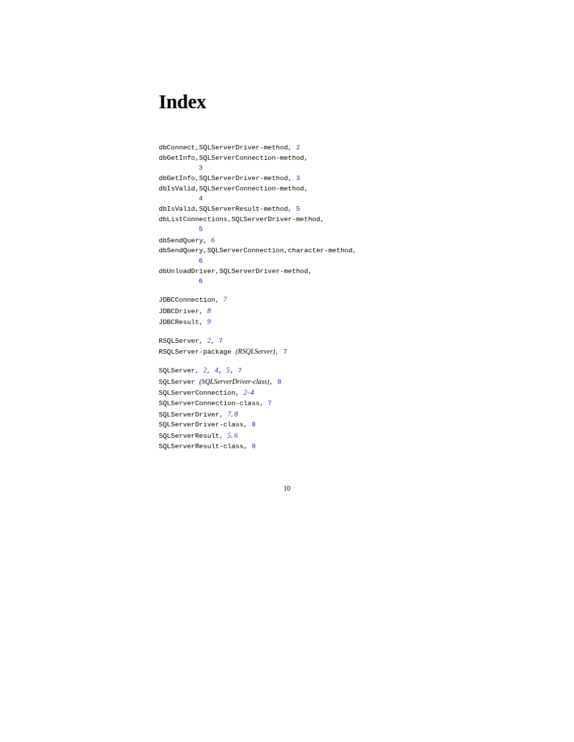Index
dbConnect,SQLServerDriver-method, 2
dbGetInfo,SQLServerConnection-method,3
dbGetInfo,SQLServerDriver-method, 3
dbIsValid,SQLServerConnection-method,4
dbIsValid,SQLServerResult-method, 5
dbListConnections,SQLServerDriver-method,5
dbSendQuery, 6
dbSendQuery,SQLServerConnection,character-method,6
dbUnloadDriver,SQLServerDriver-method,6
JDBCConnection, 7
JDBCDriver, 8
JDBCResult, 9
RSQLServer, 2, 7
RSQLServer-package (RSQLServer), 7
SQLServer, 2, 4, 5, 7
SQLServer (SQLServerDriver-class), 8
SQLServerConnection, 2–4
SQLServerConnection-class, 7
SQLServerDriver, 7, 8
SQLServerDriver-class, 8
SQLServerResult, 5, 6
SQLServerResult-class, 9
10